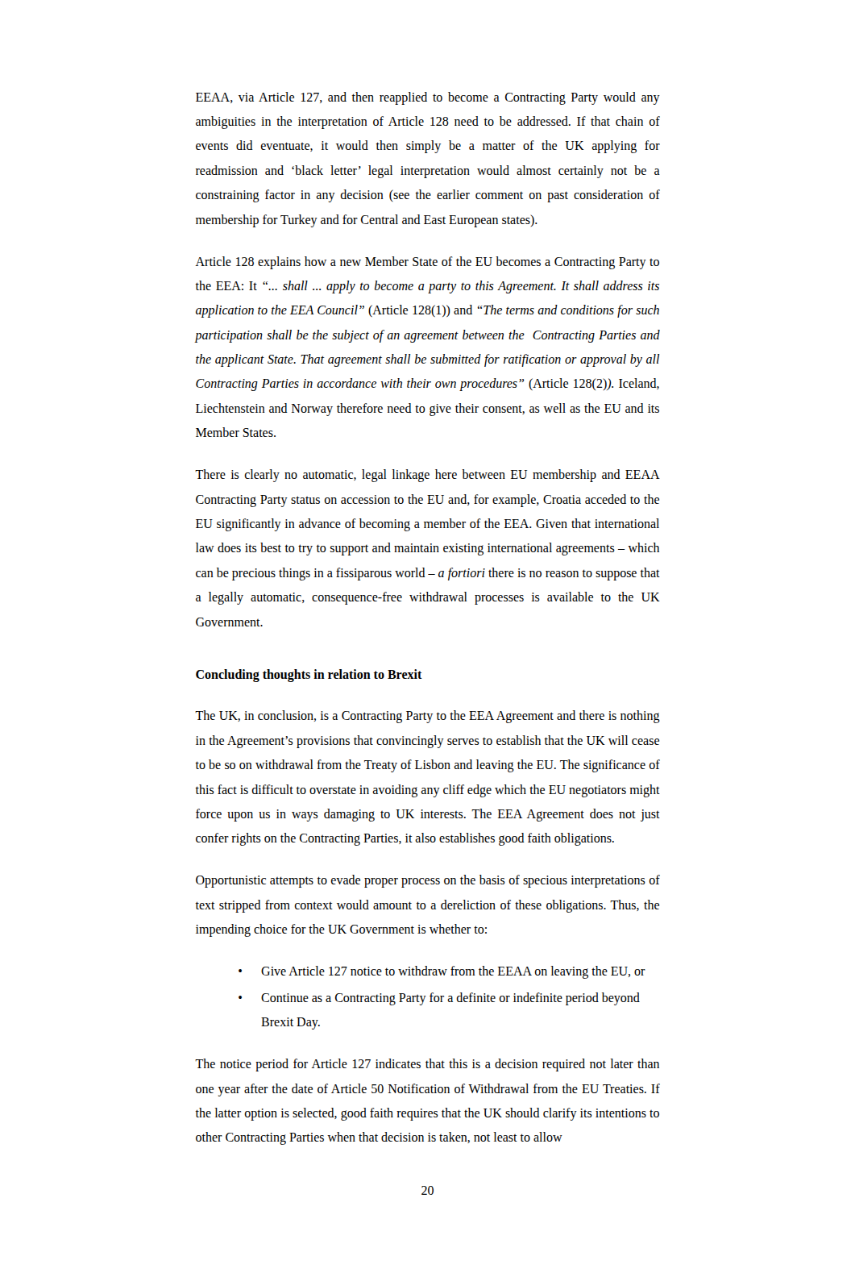EEAA, via Article 127, and then reapplied to become a Contracting Party would any ambiguities in the interpretation of Article 128 need to be addressed. If that chain of events did eventuate, it would then simply be a matter of the UK applying for readmission and ‘black letter’ legal interpretation would almost certainly not be a constraining factor in any decision (see the earlier comment on past consideration of membership for Turkey and for Central and East European states).
Article 128 explains how a new Member State of the EU becomes a Contracting Party to the EEA: It “... shall ... apply to become a party to this Agreement. It shall address its application to the EEA Council” (Article 128(1)) and “The terms and conditions for such participation shall be the subject of an agreement between the Contracting Parties and the applicant State. That agreement shall be submitted for ratification or approval by all Contracting Parties in accordance with their own procedures” (Article 128(2)). Iceland, Liechtenstein and Norway therefore need to give their consent, as well as the EU and its Member States.
There is clearly no automatic, legal linkage here between EU membership and EEAA Contracting Party status on accession to the EU and, for example, Croatia acceded to the EU significantly in advance of becoming a member of the EEA. Given that international law does its best to try to support and maintain existing international agreements – which can be precious things in a fissiparous world – a fortiori there is no reason to suppose that a legally automatic, consequence-free withdrawal processes is available to the UK Government.
Concluding thoughts in relation to Brexit
The UK, in conclusion, is a Contracting Party to the EEA Agreement and there is nothing in the Agreement’s provisions that convincingly serves to establish that the UK will cease to be so on withdrawal from the Treaty of Lisbon and leaving the EU. The significance of this fact is difficult to overstate in avoiding any cliff edge which the EU negotiators might force upon us in ways damaging to UK interests. The EEA Agreement does not just confer rights on the Contracting Parties, it also establishes good faith obligations.
Opportunistic attempts to evade proper process on the basis of specious interpretations of text stripped from context would amount to a dereliction of these obligations. Thus, the impending choice for the UK Government is whether to:
Give Article 127 notice to withdraw from the EEAA on leaving the EU, or
Continue as a Contracting Party for a definite or indefinite period beyond Brexit Day.
The notice period for Article 127 indicates that this is a decision required not later than one year after the date of Article 50 Notification of Withdrawal from the EU Treaties. If the latter option is selected, good faith requires that the UK should clarify its intentions to other Contracting Parties when that decision is taken, not least to allow
20